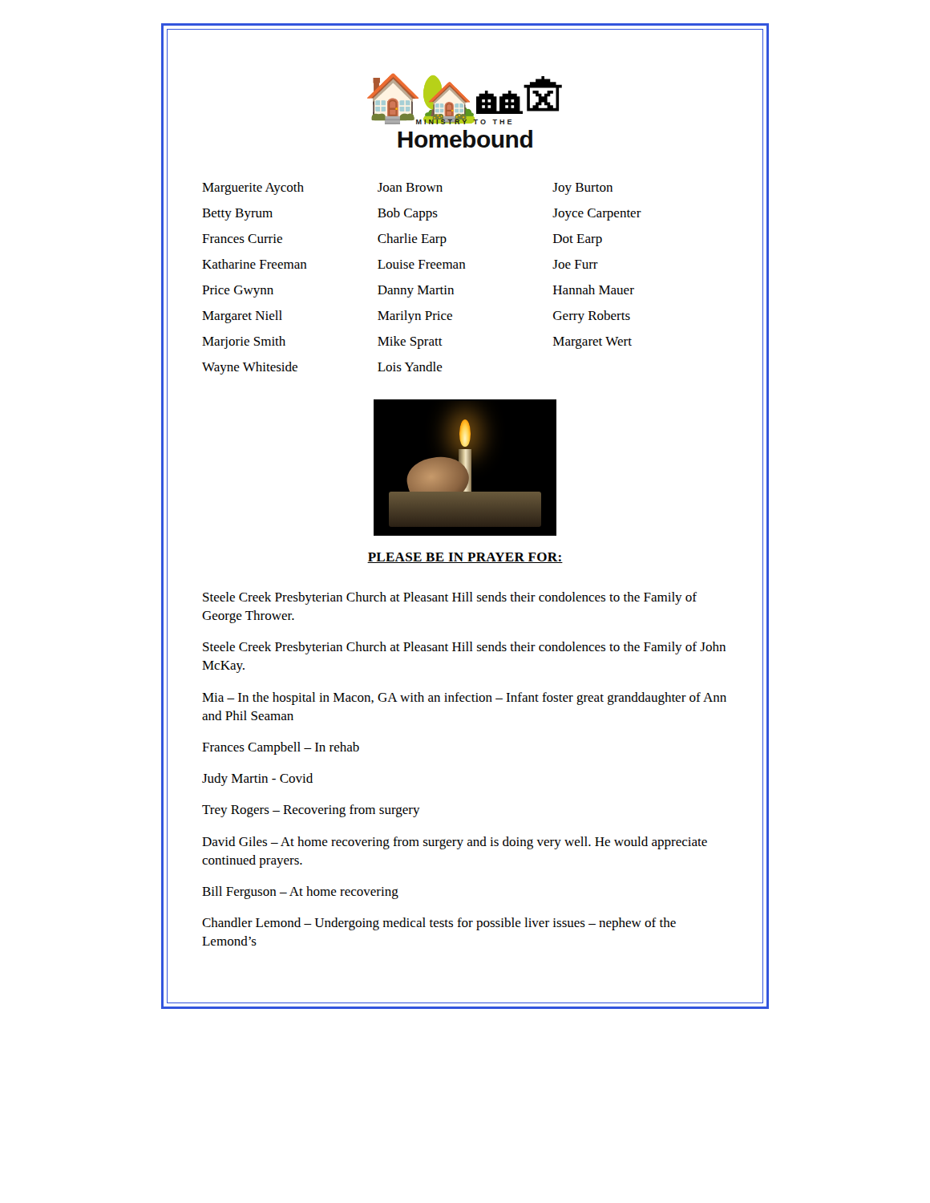🏠🏡🏘🏚
MINISTRY TO THE
Homebound
| Marguerite Aycoth | Joan Brown | Joy Burton |
| Betty Byrum | Bob Capps | Joyce Carpenter |
| Frances Currie | Charlie Earp | Dot Earp |
| Katharine Freeman | Louise Freeman | Joe Furr |
| Price Gwynn | Danny Martin | Hannah Mauer |
| Margaret Niell | Marilyn Price | Gerry Roberts |
| Marjorie Smith | Mike Spratt | Margaret Wert |
| Wayne Whiteside | Lois Yandle | |
PLEASE BE IN PRAYER FOR:
Steele Creek Presbyterian Church at Pleasant Hill sends their condolences to the Family of George Thrower.
Steele Creek Presbyterian Church at Pleasant Hill sends their condolences to the Family of John McKay.
Mia – In the hospital in Macon, GA with an infection – Infant foster great granddaughter of Ann and Phil Seaman
Frances Campbell – In rehab
Judy Martin - Covid
Trey Rogers – Recovering from surgery
David Giles – At home recovering from surgery and is doing very well. He would appreciate continued prayers.
Bill Ferguson – At home recovering
Chandler Lemond – Undergoing medical tests for possible liver issues – nephew of the Lemond’s